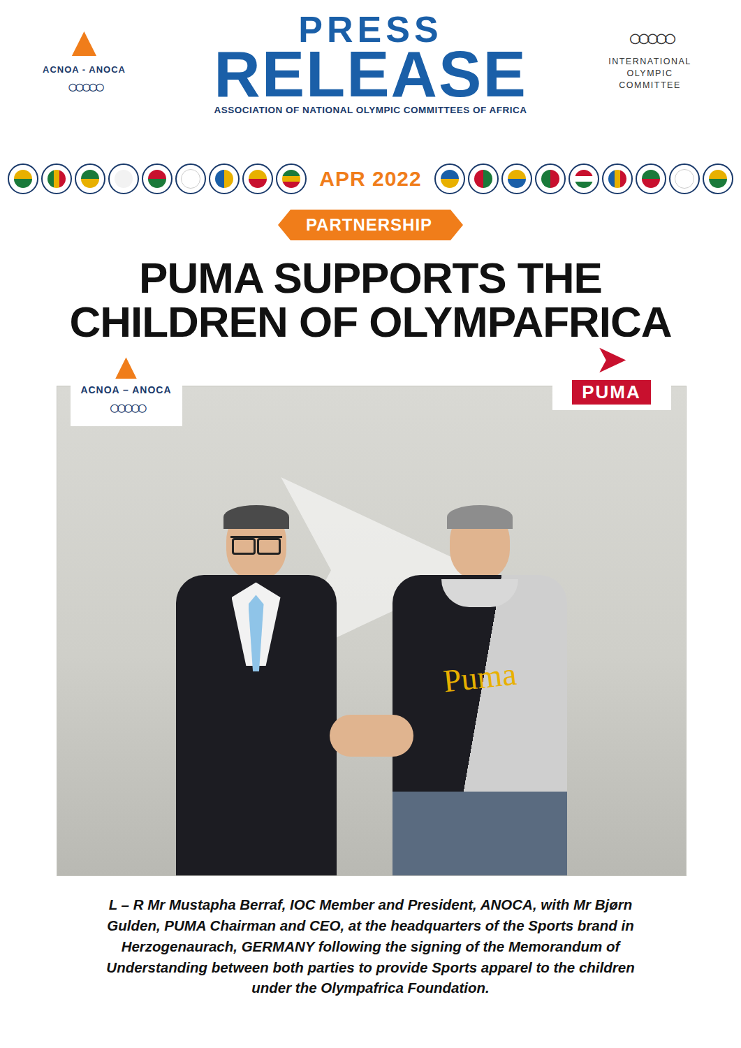▲
ACNOA - ANOCA
○○○○○
PRESS
RELEASE
ASSOCIATION OF NATIONAL OLYMPIC COMMITTEES OF AFRICA
○○○○○
INTERNATIONAL
OLYMPIC
COMMITTEE
APR 2022
PARTNERSHIP
PUMA Supports the Children of Olympafrica
▲
ACNOA – ANOCA
○○○○○
➤
PUMA
➤
Puma
L – R Mr Mustapha Berraf, IOC Member and President, ANOCA, with Mr Bjørn Gulden, PUMA Chairman and CEO, at the headquarters of the Sports brand in Herzogenaurach, GERMANY following the signing of the Memorandum of Understanding between both parties to provide Sports apparel to the children under the Olympafrica Foundation.